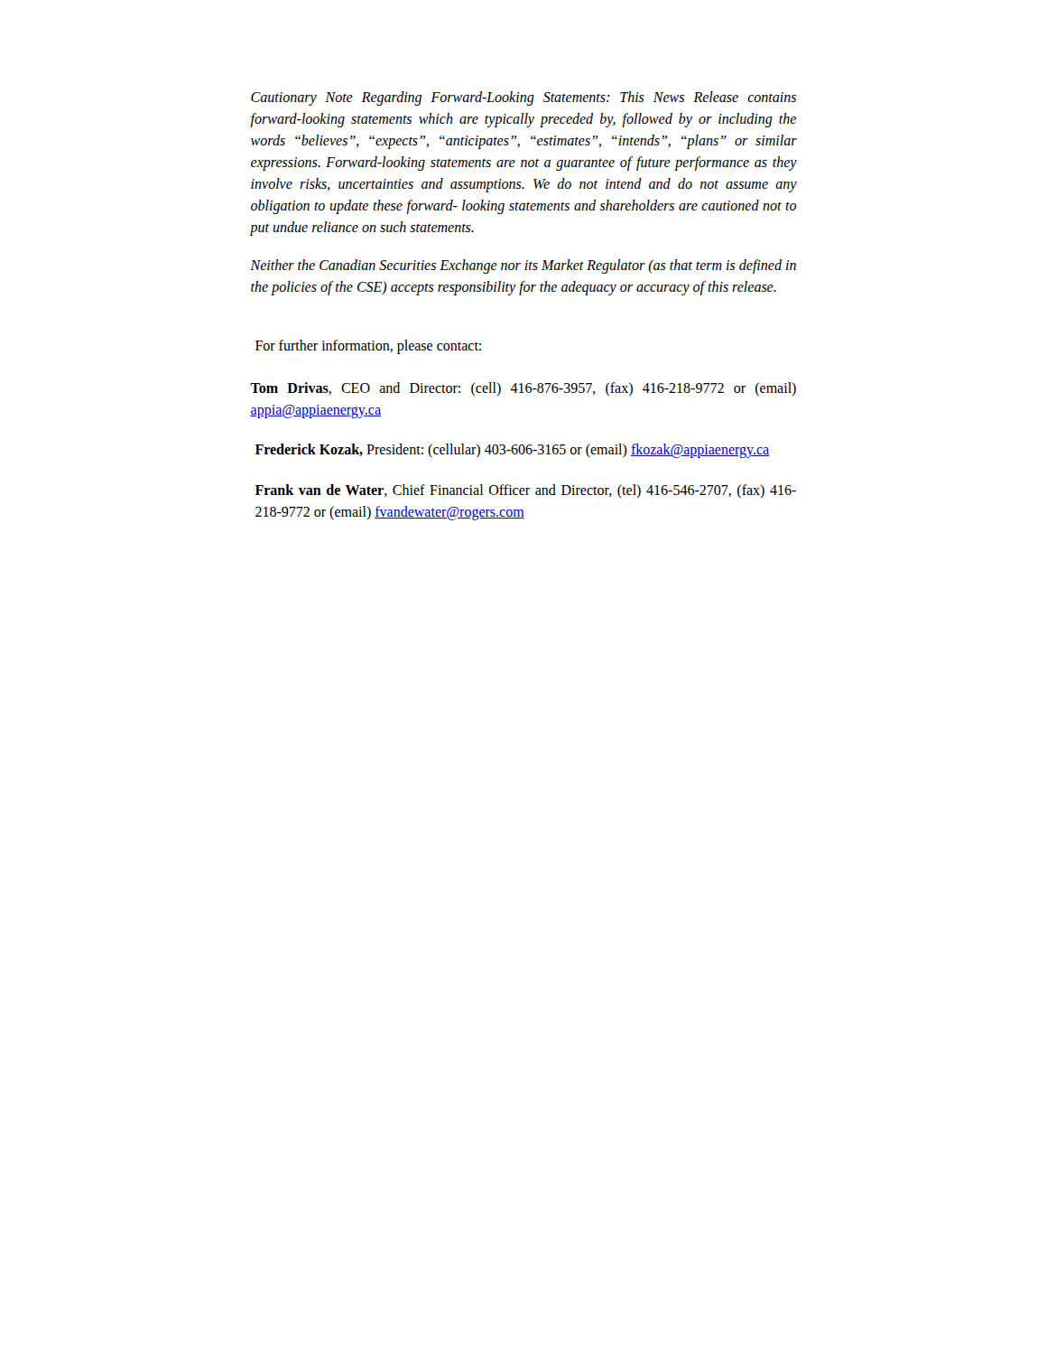Cautionary Note Regarding Forward-Looking Statements: This News Release contains forward-looking statements which are typically preceded by, followed by or including the words “believes”, “expects”, “anticipates”, “estimates”, “intends”, “plans” or similar expressions. Forward-looking statements are not a guarantee of future performance as they involve risks, uncertainties and assumptions. We do not intend and do not assume any obligation to update these forward- looking statements and shareholders are cautioned not to put undue reliance on such statements.
Neither the Canadian Securities Exchange nor its Market Regulator (as that term is defined in the policies of the CSE) accepts responsibility for the adequacy or accuracy of this release.
For further information, please contact:
Tom Drivas, CEO and Director: (cell) 416-876-3957, (fax) 416-218-9772 or (email) appia@appiaenergy.ca
Frederick Kozak, President: (cellular) 403-606-3165 or (email) fkozak@appiaenergy.ca
Frank van de Water, Chief Financial Officer and Director, (tel) 416-546-2707, (fax) 416-218-9772 or (email) fvandewater@rogers.com